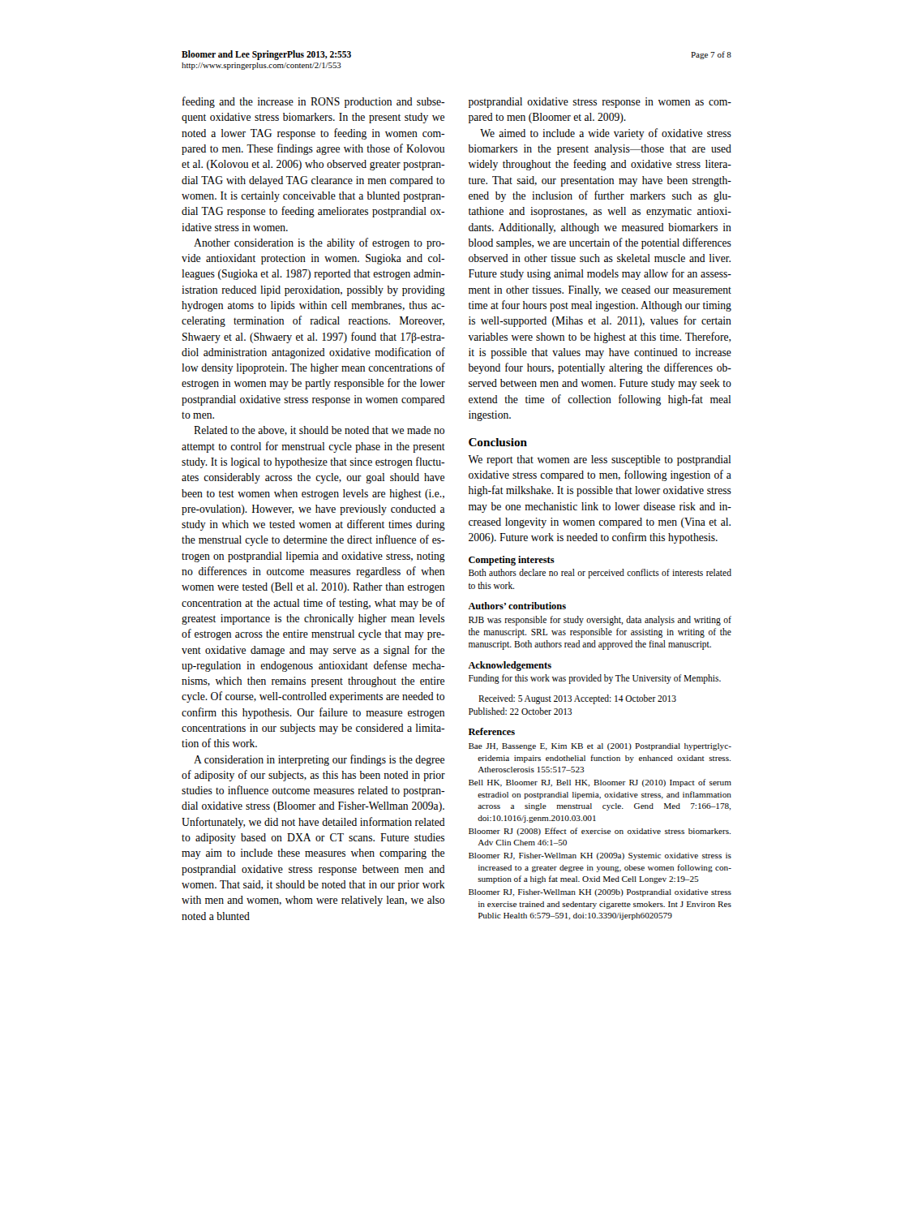Bloomer and Lee SpringerPlus 2013, 2:553
http://www.springerplus.com/content/2/1/553
Page 7 of 8
feeding and the increase in RONS production and subsequent oxidative stress biomarkers. In the present study we noted a lower TAG response to feeding in women compared to men. These findings agree with those of Kolovou et al. (Kolovou et al. 2006) who observed greater postprandial TAG with delayed TAG clearance in men compared to women. It is certainly conceivable that a blunted postprandial TAG response to feeding ameliorates postprandial oxidative stress in women.
Another consideration is the ability of estrogen to provide antioxidant protection in women. Sugioka and colleagues (Sugioka et al. 1987) reported that estrogen administration reduced lipid peroxidation, possibly by providing hydrogen atoms to lipids within cell membranes, thus accelerating termination of radical reactions. Moreover, Shwaery et al. (Shwaery et al. 1997) found that 17β-estradiol administration antagonized oxidative modification of low density lipoprotein. The higher mean concentrations of estrogen in women may be partly responsible for the lower postprandial oxidative stress response in women compared to men.
Related to the above, it should be noted that we made no attempt to control for menstrual cycle phase in the present study. It is logical to hypothesize that since estrogen fluctuates considerably across the cycle, our goal should have been to test women when estrogen levels are highest (i.e., pre-ovulation). However, we have previously conducted a study in which we tested women at different times during the menstrual cycle to determine the direct influence of estrogen on postprandial lipemia and oxidative stress, noting no differences in outcome measures regardless of when women were tested (Bell et al. 2010). Rather than estrogen concentration at the actual time of testing, what may be of greatest importance is the chronically higher mean levels of estrogen across the entire menstrual cycle that may prevent oxidative damage and may serve as a signal for the up-regulation in endogenous antioxidant defense mechanisms, which then remains present throughout the entire cycle. Of course, well-controlled experiments are needed to confirm this hypothesis. Our failure to measure estrogen concentrations in our subjects may be considered a limitation of this work.
A consideration in interpreting our findings is the degree of adiposity of our subjects, as this has been noted in prior studies to influence outcome measures related to postprandial oxidative stress (Bloomer and Fisher-Wellman 2009a). Unfortunately, we did not have detailed information related to adiposity based on DXA or CT scans. Future studies may aim to include these measures when comparing the postprandial oxidative stress response between men and women. That said, it should be noted that in our prior work with men and women, whom were relatively lean, we also noted a blunted
postprandial oxidative stress response in women as compared to men (Bloomer et al. 2009).
We aimed to include a wide variety of oxidative stress biomarkers in the present analysis—those that are used widely throughout the feeding and oxidative stress literature. That said, our presentation may have been strengthened by the inclusion of further markers such as glutathione and isoprostanes, as well as enzymatic antioxidants. Additionally, although we measured biomarkers in blood samples, we are uncertain of the potential differences observed in other tissue such as skeletal muscle and liver. Future study using animal models may allow for an assessment in other tissues. Finally, we ceased our measurement time at four hours post meal ingestion. Although our timing is well-supported (Mihas et al. 2011), values for certain variables were shown to be highest at this time. Therefore, it is possible that values may have continued to increase beyond four hours, potentially altering the differences observed between men and women. Future study may seek to extend the time of collection following high-fat meal ingestion.
Conclusion
We report that women are less susceptible to postprandial oxidative stress compared to men, following ingestion of a high-fat milkshake. It is possible that lower oxidative stress may be one mechanistic link to lower disease risk and increased longevity in women compared to men (Vina et al. 2006). Future work is needed to confirm this hypothesis.
Competing interests
Both authors declare no real or perceived conflicts of interests related to this work.
Authors’ contributions
RJB was responsible for study oversight, data analysis and writing of the manuscript. SRL was responsible for assisting in writing of the manuscript. Both authors read and approved the final manuscript.
Acknowledgements
Funding for this work was provided by The University of Memphis.
Received: 5 August 2013 Accepted: 14 October 2013
Published: 22 October 2013
References
Bae JH, Bassenge E, Kim KB et al (2001) Postprandial hypertriglyceridemia impairs endothelial function by enhanced oxidant stress. Atherosclerosis 155:517–523
Bell HK, Bloomer RJ, Bell HK, Bloomer RJ (2010) Impact of serum estradiol on postprandial lipemia, oxidative stress, and inflammation across a single menstrual cycle. Gend Med 7:166–178, doi:10.1016/j.genm.2010.03.001
Bloomer RJ (2008) Effect of exercise on oxidative stress biomarkers. Adv Clin Chem 46:1–50
Bloomer RJ, Fisher-Wellman KH (2009a) Systemic oxidative stress is increased to a greater degree in young, obese women following consumption of a high fat meal. Oxid Med Cell Longev 2:19–25
Bloomer RJ, Fisher-Wellman KH (2009b) Postprandial oxidative stress in exercise trained and sedentary cigarette smokers. Int J Environ Res Public Health 6:579–591, doi:10.3390/ijerph6020579